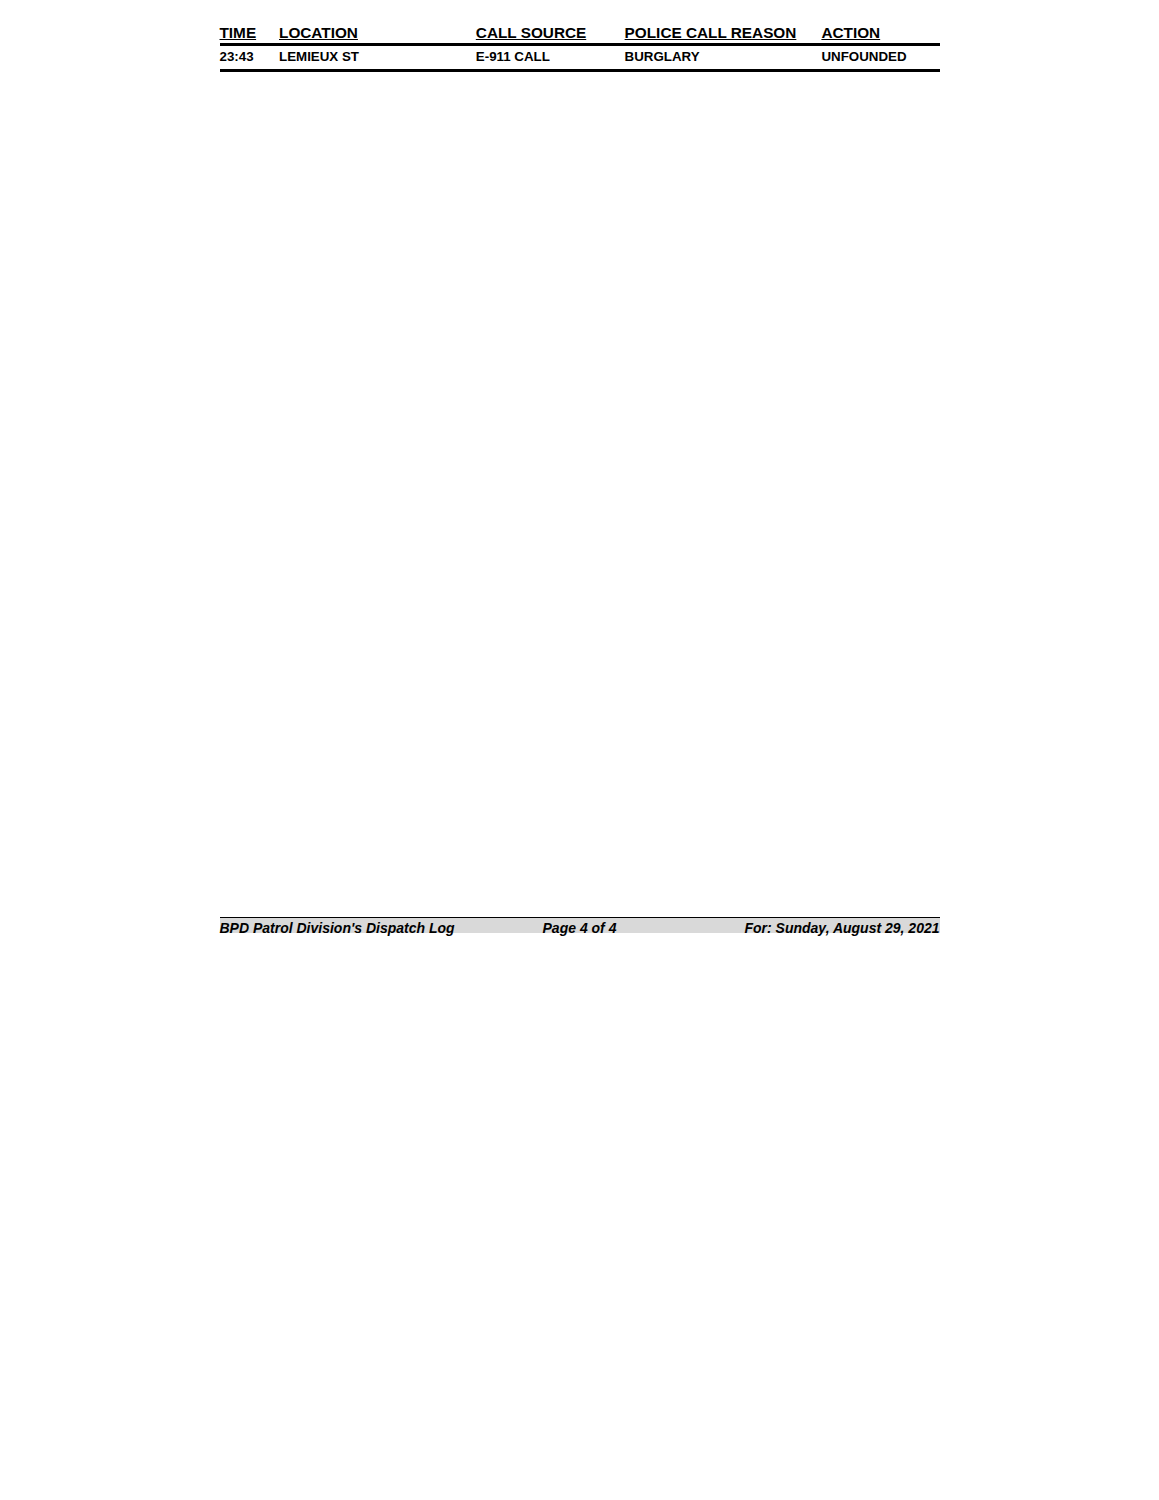| TIME | LOCATION | CALL SOURCE | POLICE CALL REASON | ACTION |
| --- | --- | --- | --- | --- |
| 23:43 | LEMIEUX ST | E-911 CALL | BURGLARY | UNFOUNDED |
| BPD Patrol Division's Dispatch Log | Page 4 of 4 | For: Sunday, August 29, 2021 |